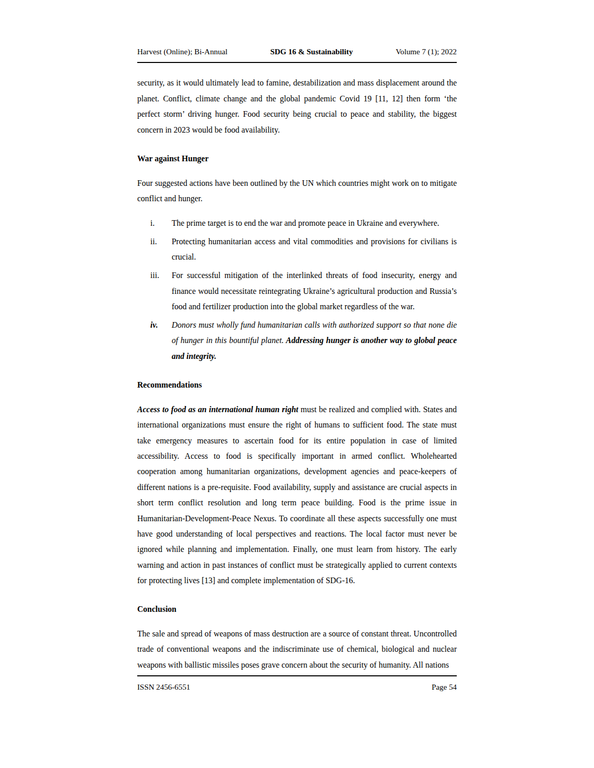Harvest (Online); Bi-Annual SDG 16 & Sustainability Volume 7 (1); 2022
security, as it would ultimately lead to famine, destabilization and mass displacement around the planet. Conflict, climate change and the global pandemic Covid 19 [11, 12] then form ‘the perfect storm’ driving hunger. Food security being crucial to peace and stability, the biggest concern in 2023 would be food availability.
War against Hunger
Four suggested actions have been outlined by the UN which countries might work on to mitigate conflict and hunger.
i. The prime target is to end the war and promote peace in Ukraine and everywhere.
ii. Protecting humanitarian access and vital commodities and provisions for civilians is crucial.
iii. For successful mitigation of the interlinked threats of food insecurity, energy and finance would necessitate reintegrating Ukraine’s agricultural production and Russia’s food and fertilizer production into the global market regardless of the war.
iv. Donors must wholly fund humanitarian calls with authorized support so that none die of hunger in this bountiful planet. Addressing hunger is another way to global peace and integrity.
Recommendations
Access to food as an international human right must be realized and complied with. States and international organizations must ensure the right of humans to sufficient food. The state must take emergency measures to ascertain food for its entire population in case of limited accessibility. Access to food is specifically important in armed conflict. Wholehearted cooperation among humanitarian organizations, development agencies and peace-keepers of different nations is a pre-requisite. Food availability, supply and assistance are crucial aspects in short term conflict resolution and long term peace building. Food is the prime issue in Humanitarian-Development-Peace Nexus. To coordinate all these aspects successfully one must have good understanding of local perspectives and reactions. The local factor must never be ignored while planning and implementation. Finally, one must learn from history. The early warning and action in past instances of conflict must be strategically applied to current contexts for protecting lives [13] and complete implementation of SDG-16.
Conclusion
The sale and spread of weapons of mass destruction are a source of constant threat. Uncontrolled trade of conventional weapons and the indiscriminate use of chemical, biological and nuclear weapons with ballistic missiles poses grave concern about the security of humanity. All nations
ISSN 2456-6551 Page 54